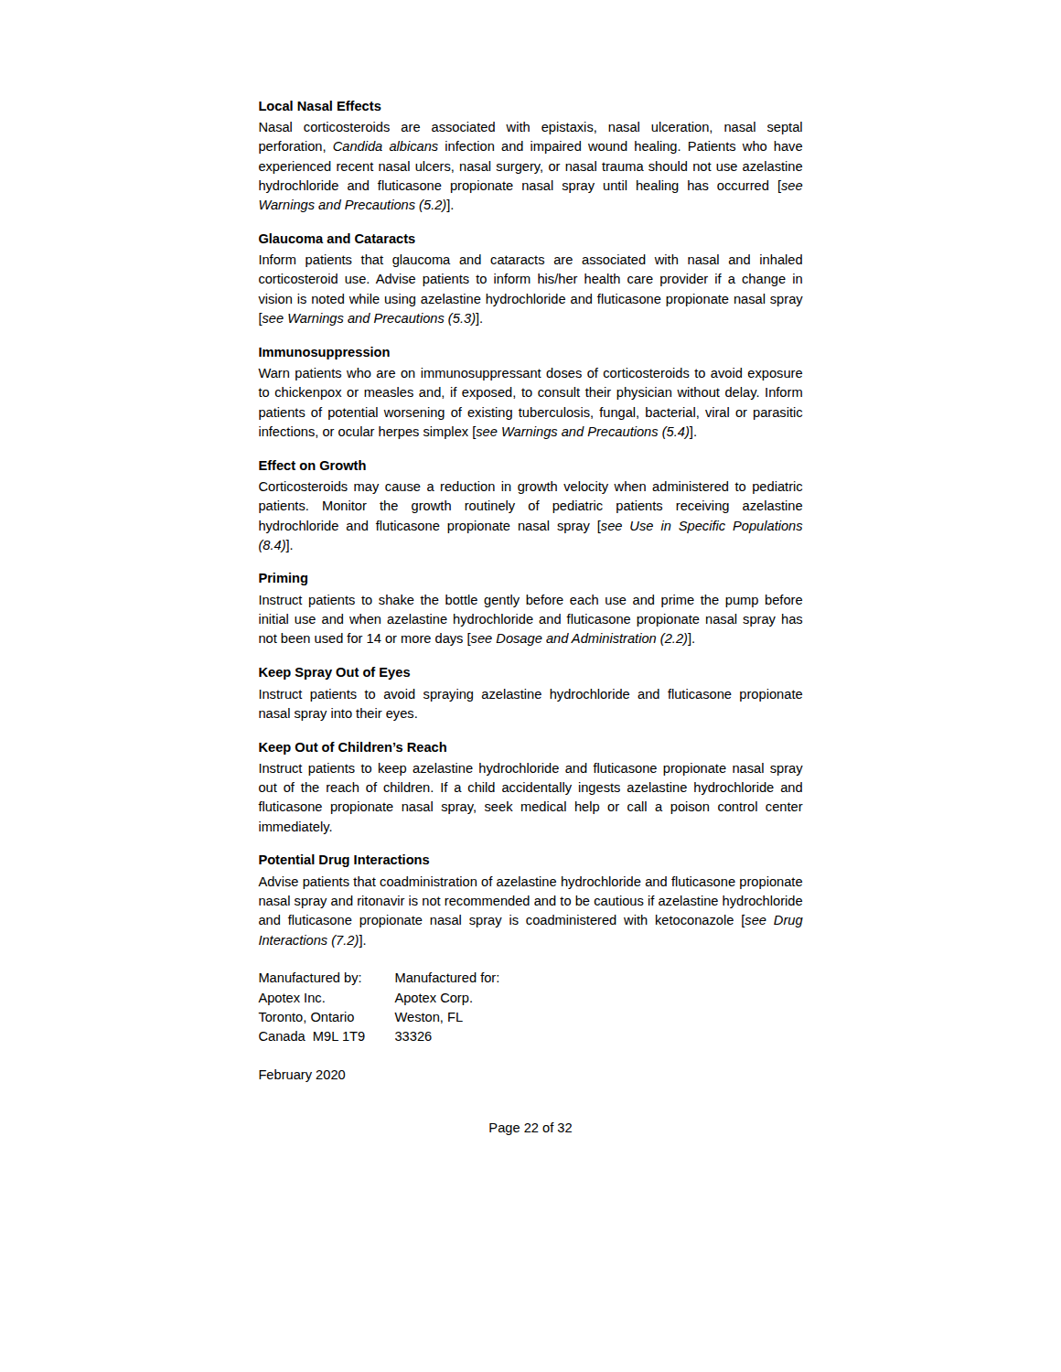Local Nasal Effects
Nasal corticosteroids are associated with epistaxis, nasal ulceration, nasal septal perforation, Candida albicans infection and impaired wound healing. Patients who have experienced recent nasal ulcers, nasal surgery, or nasal trauma should not use azelastine hydrochloride and fluticasone propionate nasal spray until healing has occurred [see Warnings and Precautions (5.2)].
Glaucoma and Cataracts
Inform patients that glaucoma and cataracts are associated with nasal and inhaled corticosteroid use. Advise patients to inform his/her health care provider if a change in vision is noted while using azelastine hydrochloride and fluticasone propionate nasal spray [see Warnings and Precautions (5.3)].
Immunosuppression
Warn patients who are on immunosuppressant doses of corticosteroids to avoid exposure to chickenpox or measles and, if exposed, to consult their physician without delay. Inform patients of potential worsening of existing tuberculosis, fungal, bacterial, viral or parasitic infections, or ocular herpes simplex [see Warnings and Precautions (5.4)].
Effect on Growth
Corticosteroids may cause a reduction in growth velocity when administered to pediatric patients. Monitor the growth routinely of pediatric patients receiving azelastine hydrochloride and fluticasone propionate nasal spray [see Use in Specific Populations (8.4)].
Priming
Instruct patients to shake the bottle gently before each use and prime the pump before initial use and when azelastine hydrochloride and fluticasone propionate nasal spray has not been used for 14 or more days [see Dosage and Administration (2.2)].
Keep Spray Out of Eyes
Instruct patients to avoid spraying azelastine hydrochloride and fluticasone propionate nasal spray into their eyes.
Keep Out of Children’s Reach
Instruct patients to keep azelastine hydrochloride and fluticasone propionate nasal spray out of the reach of children. If a child accidentally ingests azelastine hydrochloride and fluticasone propionate nasal spray, seek medical help or call a poison control center immediately.
Potential Drug Interactions
Advise patients that coadministration of azelastine hydrochloride and fluticasone propionate nasal spray and ritonavir is not recommended and to be cautious if azelastine hydrochloride and fluticasone propionate nasal spray is coadministered with ketoconazole [see Drug Interactions (7.2)].
| Manufactured by: | Manufactured for: |
| Apotex Inc. | Apotex Corp. |
| Toronto, Ontario | Weston, FL |
| Canada M9L 1T9 | 33326 |
February 2020
Page 22 of 32